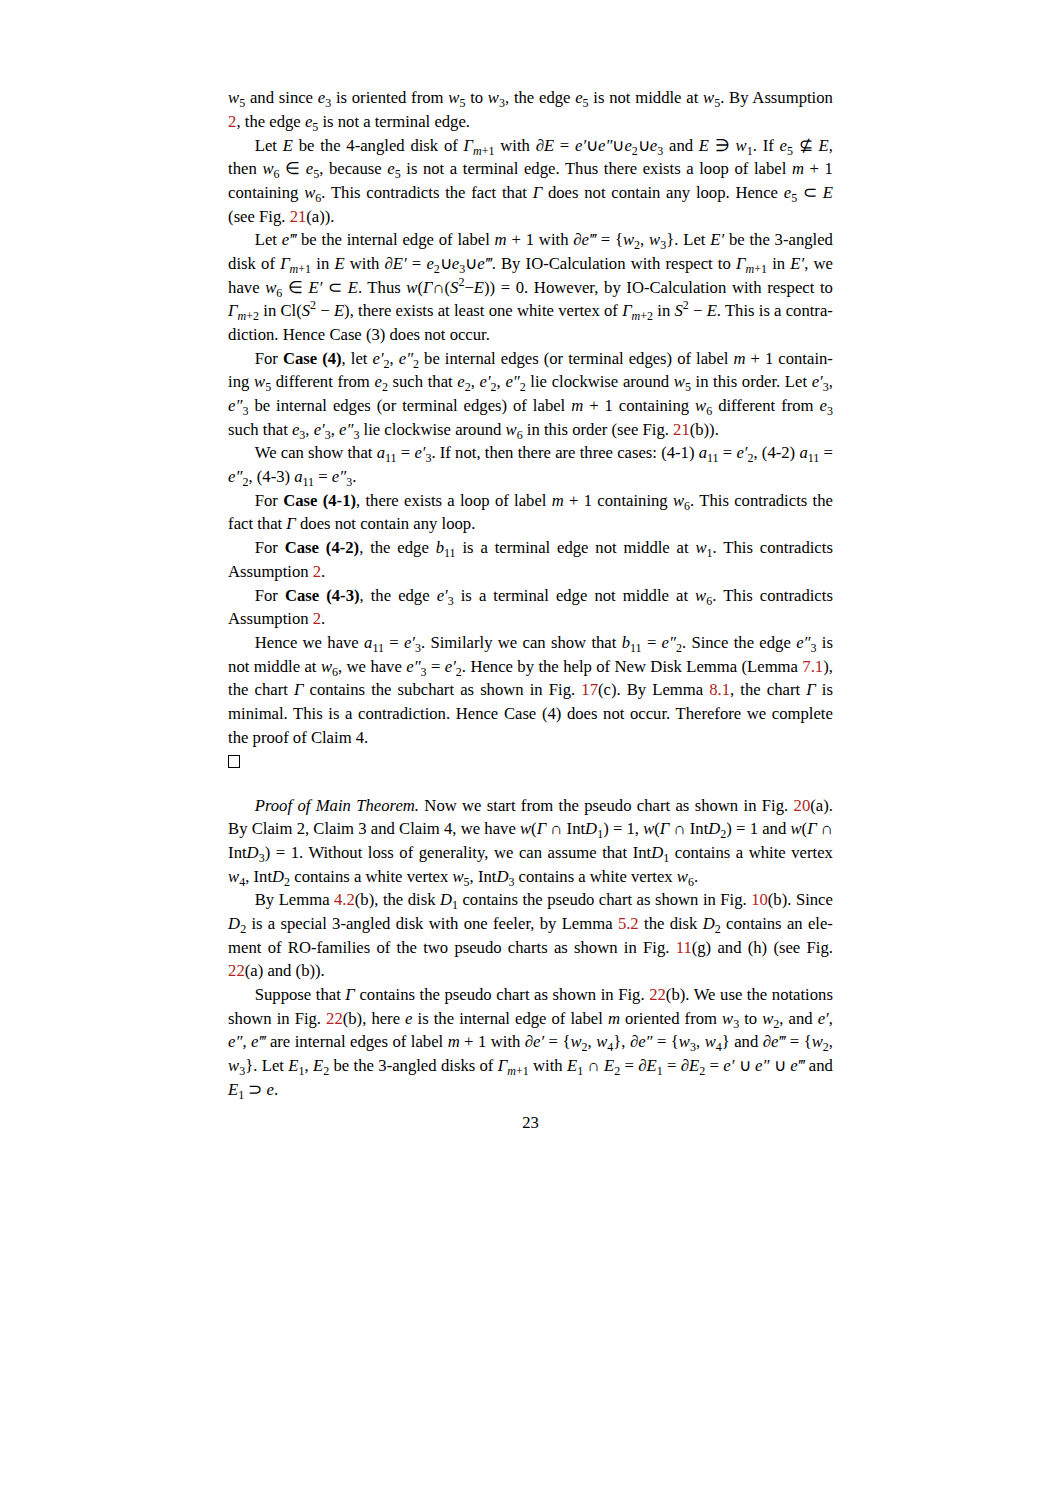w5 and since e3 is oriented from w5 to w3, the edge e5 is not middle at w5. By Assumption 2, the edge e5 is not a terminal edge.
Let E be the 4-angled disk of Γm+1 with ∂E = e′∪e″∪e2∪e3 and E ∋ w1. If e5 ⊈ E, then w6 ∈ e5, because e5 is not a terminal edge. Thus there exists a loop of label m + 1 containing w6. This contradicts the fact that Γ does not contain any loop. Hence e5 ⊂ E (see Fig. 21(a)).
Let e‴ be the internal edge of label m + 1 with ∂e‴ = {w2, w3}. Let E′ be the 3-angled disk of Γm+1 in E with ∂E′ = e2∪e3∪e‴. By IO-Calculation with respect to Γm+1 in E′, we have w6 ∈ E′ ⊂ E. Thus w(Γ∩(S2−E)) = 0. However, by IO-Calculation with respect to Γm+2 in Cl(S2 − E), there exists at least one white vertex of Γm+2 in S2 − E. This is a contradiction. Hence Case (3) does not occur.
For Case (4), let e′2, e″2 be internal edges (or terminal edges) of label m + 1 containing w5 different from e2 such that e2, e′2, e″2 lie clockwise around w5 in this order. Let e′3, e″3 be internal edges (or terminal edges) of label m + 1 containing w6 different from e3 such that e3, e′3, e″3 lie clockwise around w6 in this order (see Fig. 21(b)).
We can show that a11 = e′3. If not, then there are three cases: (4-1) a11 = e′2, (4-2) a11 = e″2, (4-3) a11 = e″3.
For Case (4-1), there exists a loop of label m + 1 containing w6. This contradicts the fact that Γ does not contain any loop.
For Case (4-2), the edge b11 is a terminal edge not middle at w1. This contradicts Assumption 2.
For Case (4-3), the edge e′3 is a terminal edge not middle at w6. This contradicts Assumption 2.
Hence we have a11 = e′3. Similarly we can show that b11 = e″2. Since the edge e″3 is not middle at w6, we have e″3 = e′2. Hence by the help of New Disk Lemma (Lemma 7.1), the chart Γ contains the subchart as shown in Fig. 17(c). By Lemma 8.1, the chart Γ is minimal. This is a contradiction. Hence Case (4) does not occur. Therefore we complete the proof of Claim 4.
Proof of Main Theorem. Now we start from the pseudo chart as shown in Fig. 20(a). By Claim 2, Claim 3 and Claim 4, we have w(Γ ∩ IntD1) = 1, w(Γ ∩ IntD2) = 1 and w(Γ ∩ IntD3) = 1. Without loss of generality, we can assume that IntD1 contains a white vertex w4, IntD2 contains a white vertex w5, IntD3 contains a white vertex w6.
By Lemma 4.2(b), the disk D1 contains the pseudo chart as shown in Fig. 10(b). Since D2 is a special 3-angled disk with one feeler, by Lemma 5.2 the disk D2 contains an element of RO-families of the two pseudo charts as shown in Fig. 11(g) and (h) (see Fig. 22(a) and (b)).
Suppose that Γ contains the pseudo chart as shown in Fig. 22(b). We use the notations shown in Fig. 22(b), here e is the internal edge of label m oriented from w3 to w2, and e′, e″, e‴ are internal edges of label m + 1 with ∂e′ = {w2, w4}, ∂e″ = {w3, w4} and ∂e‴ = {w2, w3}. Let E1, E2 be the 3-angled disks of Γm+1 with E1 ∩ E2 = ∂E1 = ∂E2 = e′ ∪ e″ ∪ e‴ and E1 ⊃ e.
23